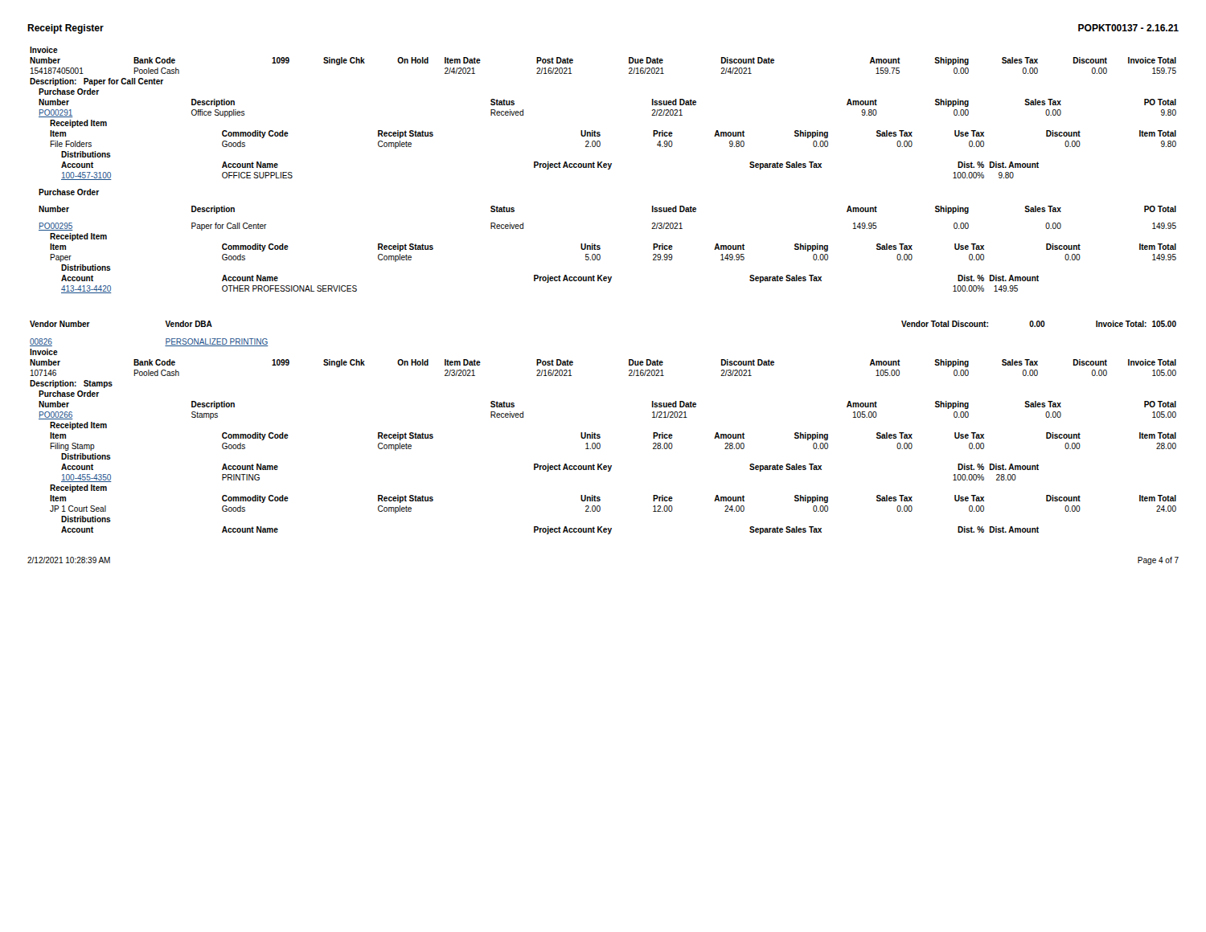Receipt Register
POPKT00137 - 2.16.21
| Invoice |
| Number | Bank Code | 1099 | Single Chk | On Hold | Item Date | Post Date | Due Date | Discount Date | Amount | Shipping | Sales Tax | Discount | Invoice Total |
| 154187405001 | Pooled Cash | | | | 2/4/2021 | 2/16/2021 | 2/16/2021 | 2/4/2021 | 159.75 | 0.00 | 0.00 | 0.00 | 159.75 |
| Description: Paper for Call Center |
| Purchase Order |
| Number | Description | Status | Issued Date | Amount | Shipping | Sales Tax | PO Total |
| PO00291 | Office Supplies | Received | 2/2/2021 | 9.80 | 0.00 | 0.00 | 9.80 |
| Receipted Item |
| Item | Commodity Code | Receipt Status | Units | Price | Amount | Shipping | Sales Tax | Use Tax | Discount | Item Total |
| File Folders | Goods | Complete | 2.00 | 4.90 | 9.80 | 0.00 | 0.00 | 0.00 | 0.00 | 9.80 |
| Distributions |
| Account | Account Name | Project Account Key | Separate Sales Tax | Dist. % | Dist. Amount |
| 100-457-3100 | OFFICE SUPPLIES | | | 100.00% | 9.80 |
| Purchase Order |
| Number | Description | Status | Issued Date | Amount | Shipping | Sales Tax | PO Total |
| PO00295 | Paper for Call Center | Received | 2/3/2021 | 149.95 | 0.00 | 0.00 | 149.95 |
| Receipted Item |
| Item | Commodity Code | Receipt Status | Units | Price | Amount | Shipping | Sales Tax | Use Tax | Discount | Item Total |
| Paper | Goods | Complete | 5.00 | 29.99 | 149.95 | 0.00 | 0.00 | 0.00 | 0.00 | 149.95 |
| Distributions |
| Account | Account Name | Project Account Key | Separate Sales Tax | Dist. % | Dist. Amount |
| 413-413-4420 | OTHER PROFESSIONAL SERVICES | | | 100.00% | 149.95 |
| Vendor Number | Vendor DBA | | | Vendor Total Discount: | 0.00 | Invoice Total: | 105.00 |
| 00826 | PERSONALIZED PRINTING | |
| Invoice |
| Number | Bank Code | 1099 | Single Chk | On Hold | Item Date | Post Date | Due Date | Discount Date | Amount | Shipping | Sales Tax | Discount | Invoice Total |
| 107146 | Pooled Cash | | | | 2/3/2021 | 2/16/2021 | 2/16/2021 | 2/3/2021 | 105.00 | 0.00 | 0.00 | 0.00 | 105.00 |
| Description: Stamps |
| Purchase Order |
| Number | Description | Status | Issued Date | Amount | Shipping | Sales Tax | PO Total |
| PO00266 | Stamps | Received | 1/21/2021 | 105.00 | 0.00 | 0.00 | 105.00 |
| Receipted Item |
| Item | Commodity Code | Receipt Status | Units | Price | Amount | Shipping | Sales Tax | Use Tax | Discount | Item Total |
| Filing Stamp | Goods | Complete | 1.00 | 28.00 | 28.00 | 0.00 | 0.00 | 0.00 | 0.00 | 28.00 |
| Distributions |
| Account | Account Name | Project Account Key | Separate Sales Tax | Dist. % | Dist. Amount |
| 100-455-4350 | PRINTING | | | 100.00% | 28.00 |
| Receipted Item |
| Item | Commodity Code | Receipt Status | Units | Price | Amount | Shipping | Sales Tax | Use Tax | Discount | Item Total |
| JP 1 Court Seal | Goods | Complete | 2.00 | 12.00 | 24.00 | 0.00 | 0.00 | 0.00 | 0.00 | 24.00 |
| Distributions |
| Account | Account Name | Project Account Key | Separate Sales Tax | Dist. % | Dist. Amount |
2/12/2021 10:28:39 AM
Page 4 of 7